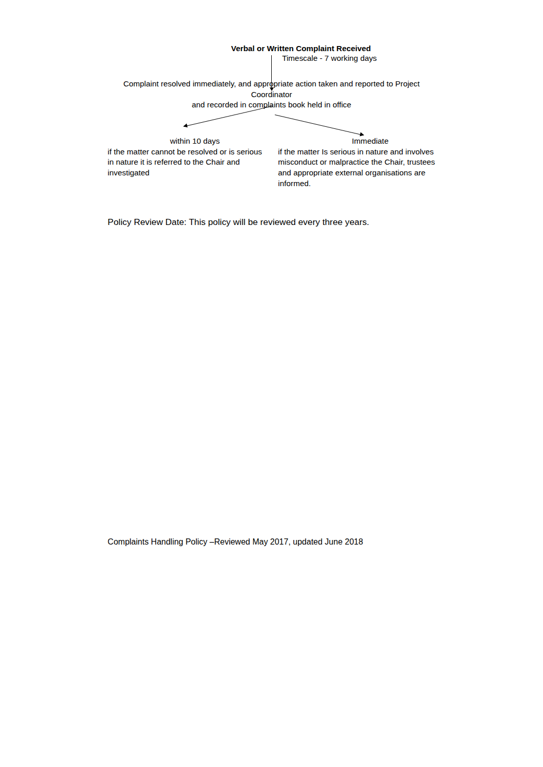Verbal or Written Complaint Received
Timescale - 7 working days
Complaint resolved immediately, and appropriate action taken and reported to Project Coordinator
and recorded in complaints book held in office
within 10 days
if the matter cannot be resolved or is serious in nature it is referred to the Chair and investigated
Immediate
if the matter Is serious in nature and involves misconduct or malpractice the Chair, trustees and appropriate external organisations are informed.
Policy Review Date: This policy will be reviewed every three years.
Complaints Handling Policy –Reviewed May 2017, updated June 2018